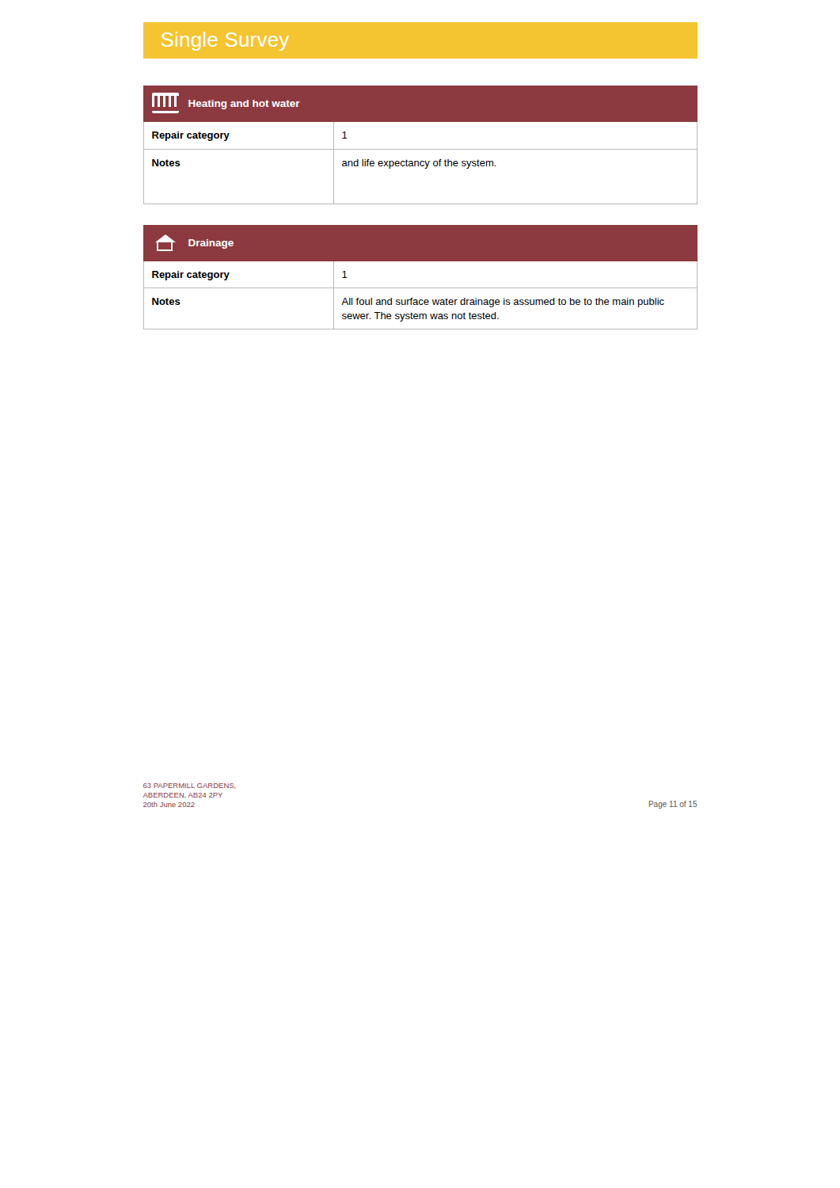Single Survey
| Heating and hot water |
| --- |
| Repair category | 1 |
| Notes | and life expectancy of the system. |
| Drainage |
| --- |
| Repair category | 1 |
| Notes | All foul and surface water drainage is assumed to be to the main public sewer. The system was not tested. |
63 PAPERMILL GARDENS,
ABERDEEN, AB24 2PY
20th June 2022
Page 11 of 15